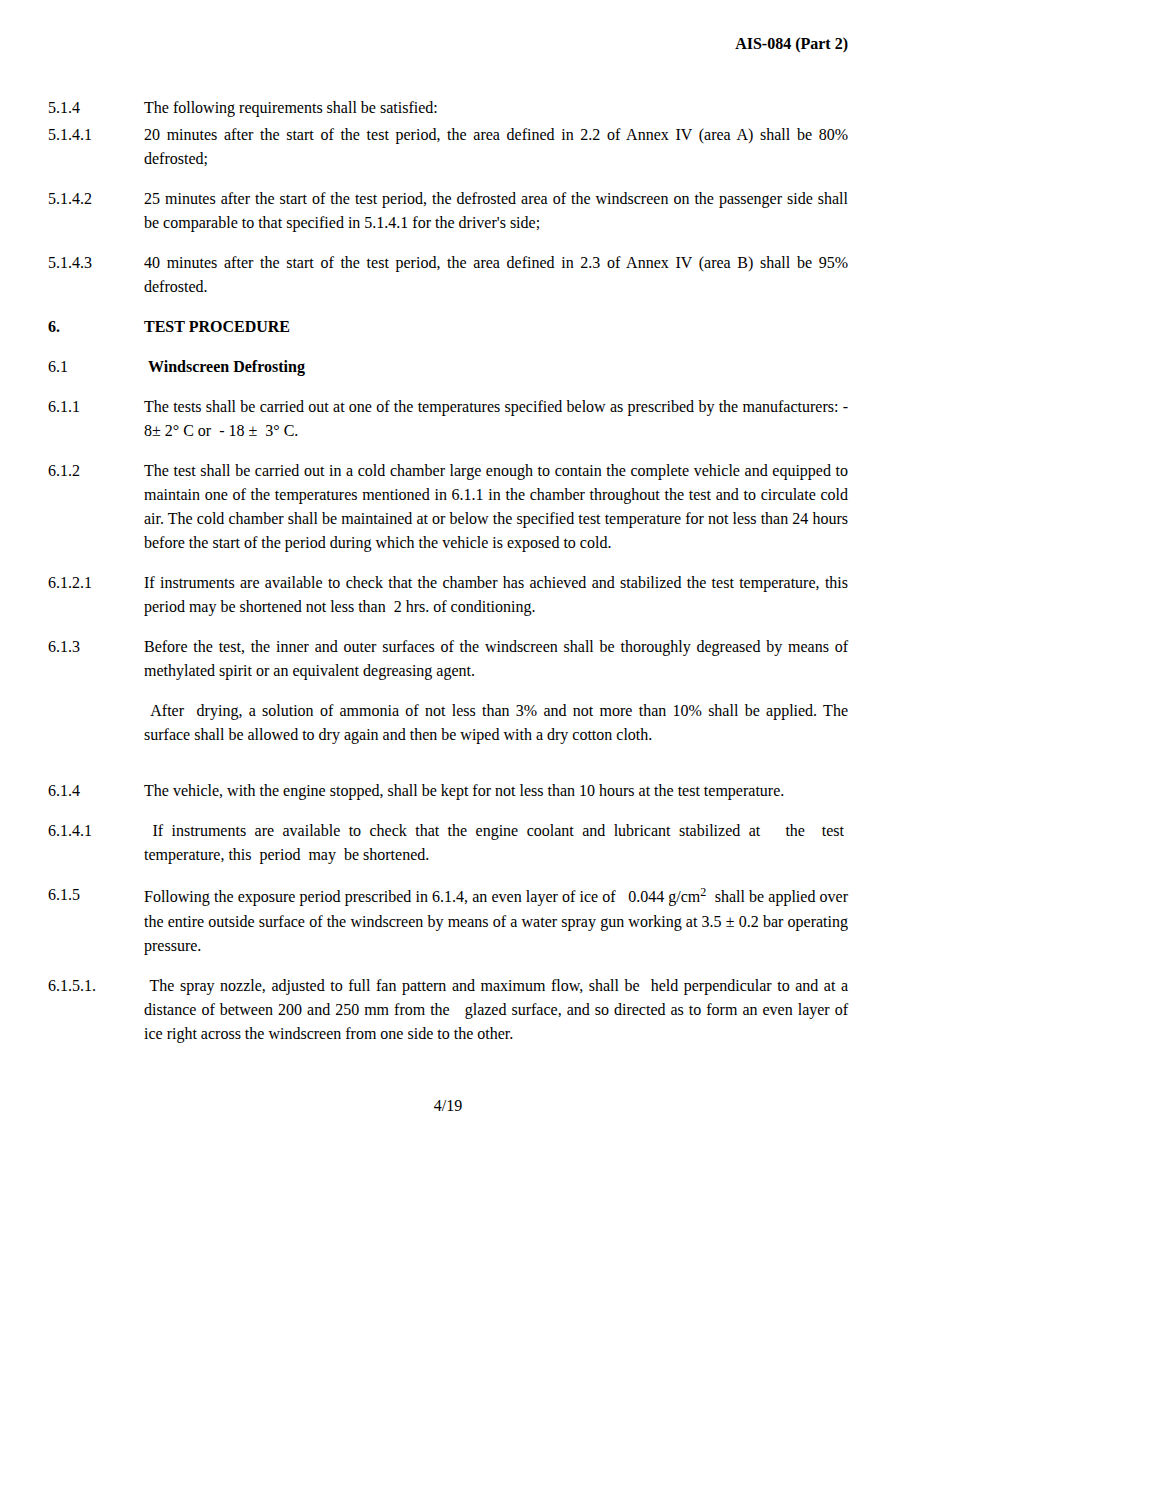AIS-084 (Part 2)
5.1.4
The following requirements shall be satisfied:
5.1.4.1
20 minutes after the start of the test period, the area defined in 2.2 of Annex IV (area A) shall be 80% defrosted;
5.1.4.2
25 minutes after the start of the test period, the defrosted area of the windscreen on the passenger side shall be comparable to that specified in 5.1.4.1 for the driver's side;
5.1.4.3
40 minutes after the start of the test period, the area defined in 2.3 of Annex IV (area B) shall be 95% defrosted.
6.
TEST PROCEDURE
6.1
Windscreen Defrosting
6.1.1
The tests shall be carried out at one of the temperatures specified below as prescribed by the manufacturers: - 8± 2° C or - 18 ± 3° C.
6.1.2
The test shall be carried out in a cold chamber large enough to contain the complete vehicle and equipped to maintain one of the temperatures mentioned in 6.1.1 in the chamber throughout the test and to circulate cold air. The cold chamber shall be maintained at or below the specified test temperature for not less than 24 hours before the start of the period during which the vehicle is exposed to cold.
6.1.2.1
If instruments are available to check that the chamber has achieved and stabilized the test temperature, this period may be shortened not less than 2 hrs. of conditioning.
6.1.3
Before the test, the inner and outer surfaces of the windscreen shall be thoroughly degreased by means of methylated spirit or an equivalent degreasing agent.
After drying, a solution of ammonia of not less than 3% and not more than 10% shall be applied. The surface shall be allowed to dry again and then be wiped with a dry cotton cloth.
6.1.4
The vehicle, with the engine stopped, shall be kept for not less than 10 hours at the test temperature.
6.1.4.1
If instruments are available to check that the engine coolant and lubricant stabilized at the test temperature, this period may be shortened.
6.1.5
Following the exposure period prescribed in 6.1.4, an even layer of ice of 0.044 g/cm2 shall be applied over the entire outside surface of the windscreen by means of a water spray gun working at 3.5 ± 0.2 bar operating pressure.
6.1.5.1.
The spray nozzle, adjusted to full fan pattern and maximum flow, shall be held perpendicular to and at a distance of between 200 and 250 mm from the glazed surface, and so directed as to form an even layer of ice right across the windscreen from one side to the other.
4/19